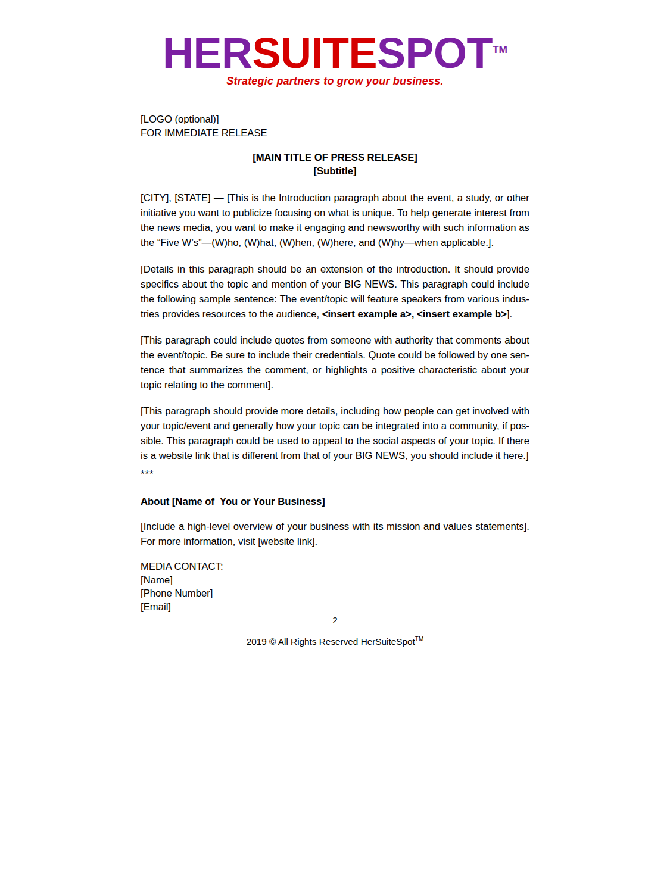HER SUITE SPOT TM
Strategic partners to grow your business.
[LOGO (optional)]
FOR IMMEDIATE RELEASE
[MAIN TITLE OF PRESS RELEASE]
[Subtitle]
[CITY], [STATE] — [This is the Introduction paragraph about the event, a study, or other initiative you want to publicize focusing on what is unique. To help generate interest from the news media, you want to make it engaging and newsworthy with such information as the “Five W’s”—(W)ho, (W)hat, (W)hen, (W)here, and (W)hy—when applicable.].
[Details in this paragraph should be an extension of the introduction. It should provide specifics about the topic and mention of your BIG NEWS. This paragraph could include the following sample sentence: The event/topic will feature speakers from various industries provides resources to the audience, <insert example a>, <insert example b>].
[This paragraph could include quotes from someone with authority that comments about the event/topic. Be sure to include their credentials. Quote could be followed by one sentence that summarizes the comment, or highlights a positive characteristic about your topic relating to the comment].
[This paragraph should provide more details, including how people can get involved with your topic/event and generally how your topic can be integrated into a community, if possible. This paragraph could be used to appeal to the social aspects of your topic. If there is a website link that is different from that of your BIG NEWS, you should include it here.]
***
About [Name of You or Your Business]
[Include a high-level overview of your business with its mission and values statements]. For more information, visit [website link].
MEDIA CONTACT:
[Name]
[Phone Number]
[Email]
2
2019 © All Rights Reserved HerSuiteSpotTM